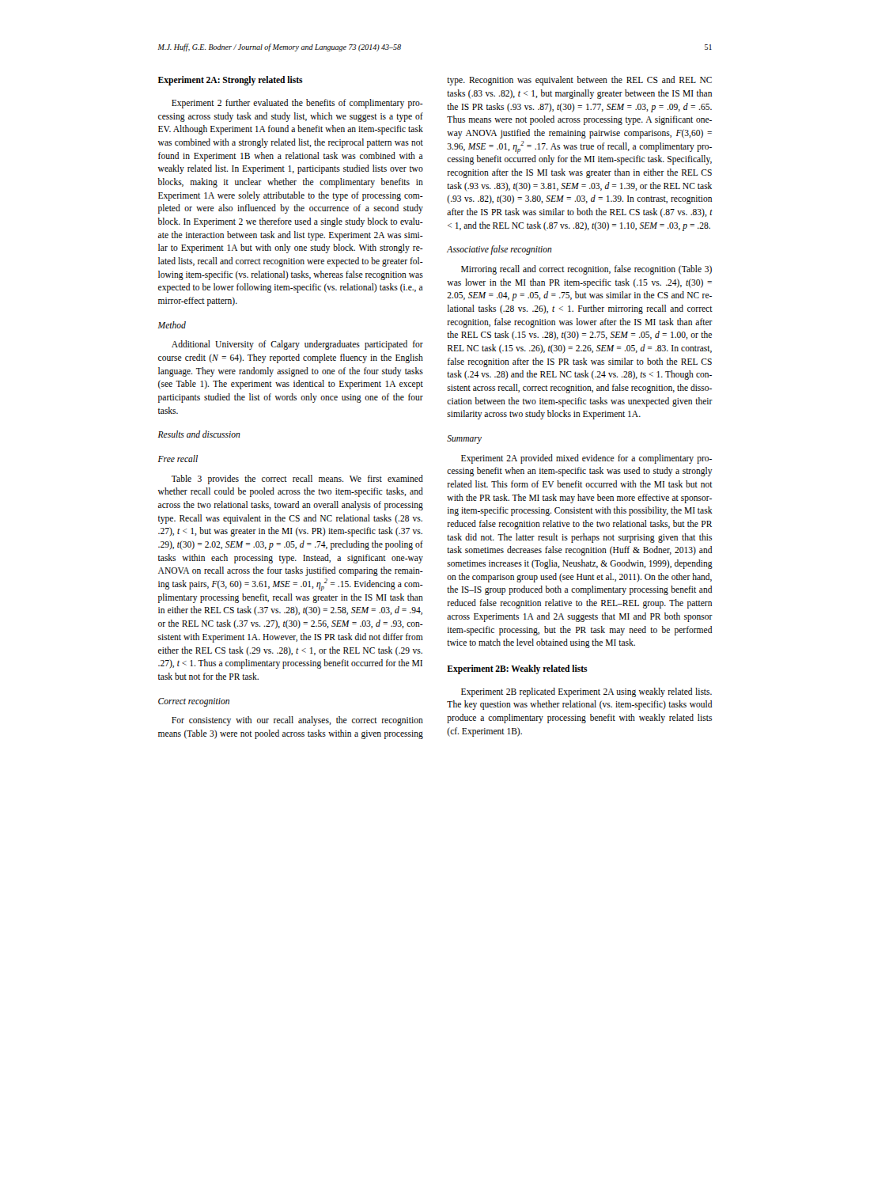M.J. Huff, G.E. Bodner / Journal of Memory and Language 73 (2014) 43–58 51
Experiment 2A: Strongly related lists
Experiment 2 further evaluated the benefits of complimentary processing across study task and study list, which we suggest is a type of EV. Although Experiment 1A found a benefit when an item-specific task was combined with a strongly related list, the reciprocal pattern was not found in Experiment 1B when a relational task was combined with a weakly related list. In Experiment 1, participants studied lists over two blocks, making it unclear whether the complimentary benefits in Experiment 1A were solely attributable to the type of processing completed or were also influenced by the occurrence of a second study block. In Experiment 2 we therefore used a single study block to evaluate the interaction between task and list type. Experiment 2A was similar to Experiment 1A but with only one study block. With strongly related lists, recall and correct recognition were expected to be greater following item-specific (vs. relational) tasks, whereas false recognition was expected to be lower following item-specific (vs. relational) tasks (i.e., a mirror-effect pattern).
Method
Additional University of Calgary undergraduates participated for course credit (N = 64). They reported complete fluency in the English language. They were randomly assigned to one of the four study tasks (see Table 1). The experiment was identical to Experiment 1A except participants studied the list of words only once using one of the four tasks.
Results and discussion
Free recall
Table 3 provides the correct recall means. We first examined whether recall could be pooled across the two item-specific tasks, and across the two relational tasks, toward an overall analysis of processing type. Recall was equivalent in the CS and NC relational tasks (.28 vs. .27), t < 1, but was greater in the MI (vs. PR) item-specific task (.37 vs. .29), t(30) = 2.02, SEM = .03, p = .05, d = .74, precluding the pooling of tasks within each processing type. Instead, a significant one-way ANOVA on recall across the four tasks justified comparing the remaining task pairs, F(3, 60) = 3.61, MSE = .01, ηp2 = .15. Evidencing a complimentary processing benefit, recall was greater in the IS MI task than in either the REL CS task (.37 vs. .28), t(30) = 2.58, SEM = .03, d = .94, or the REL NC task (.37 vs. .27), t(30) = 2.56, SEM = .03, d = .93, consistent with Experiment 1A. However, the IS PR task did not differ from either the REL CS task (.29 vs. .28), t < 1, or the REL NC task (.29 vs. .27), t < 1. Thus a complimentary processing benefit occurred for the MI task but not for the PR task.
Correct recognition
For consistency with our recall analyses, the correct recognition means (Table 3) were not pooled across tasks within a given processing type. Recognition was equivalent between the REL CS and REL NC tasks (.83 vs. .82), t < 1, but marginally greater between the IS MI than the IS PR tasks (.93 vs. .87), t(30) = 1.77, SEM = .03, p = .09, d = .65. Thus means were not pooled across processing type. A significant one-way ANOVA justified the remaining pairwise comparisons, F(3,60) = 3.96, MSE = .01, ηp2 = .17. As was true of recall, a complimentary processing benefit occurred only for the MI item-specific task. Specifically, recognition after the IS MI task was greater than in either the REL CS task (.93 vs. .83), t(30) = 3.81, SEM = .03, d = 1.39, or the REL NC task (.93 vs. .82), t(30) = 3.80, SEM = .03, d = 1.39. In contrast, recognition after the IS PR task was similar to both the REL CS task (.87 vs. .83), t < 1, and the REL NC task (.87 vs. .82), t(30) = 1.10, SEM = .03, p = .28.
Associative false recognition
Mirroring recall and correct recognition, false recognition (Table 3) was lower in the MI than PR item-specific task (.15 vs. .24), t(30) = 2.05, SEM = .04, p = .05, d = .75, but was similar in the CS and NC relational tasks (.28 vs. .26), t < 1. Further mirroring recall and correct recognition, false recognition was lower after the IS MI task than after the REL CS task (.15 vs. .28), t(30) = 2.75, SEM = .05, d = 1.00, or the REL NC task (.15 vs. .26), t(30) = 2.26, SEM = .05, d = .83. In contrast, false recognition after the IS PR task was similar to both the REL CS task (.24 vs. .28) and the REL NC task (.24 vs. .28), ts < 1. Though consistent across recall, correct recognition, and false recognition, the dissociation between the two item-specific tasks was unexpected given their similarity across two study blocks in Experiment 1A.
Summary
Experiment 2A provided mixed evidence for a complimentary processing benefit when an item-specific task was used to study a strongly related list. This form of EV benefit occurred with the MI task but not with the PR task. The MI task may have been more effective at sponsoring item-specific processing. Consistent with this possibility, the MI task reduced false recognition relative to the two relational tasks, but the PR task did not. The latter result is perhaps not surprising given that this task sometimes decreases false recognition (Huff & Bodner, 2013) and sometimes increases it (Toglia, Neushatz, & Goodwin, 1999), depending on the comparison group used (see Hunt et al., 2011). On the other hand, the IS–IS group produced both a complimentary processing benefit and reduced false recognition relative to the REL–REL group. The pattern across Experiments 1A and 2A suggests that MI and PR both sponsor item-specific processing, but the PR task may need to be performed twice to match the level obtained using the MI task.
Experiment 2B: Weakly related lists
Experiment 2B replicated Experiment 2A using weakly related lists. The key question was whether relational (vs. item-specific) tasks would produce a complimentary processing benefit with weakly related lists (cf. Experiment 1B).